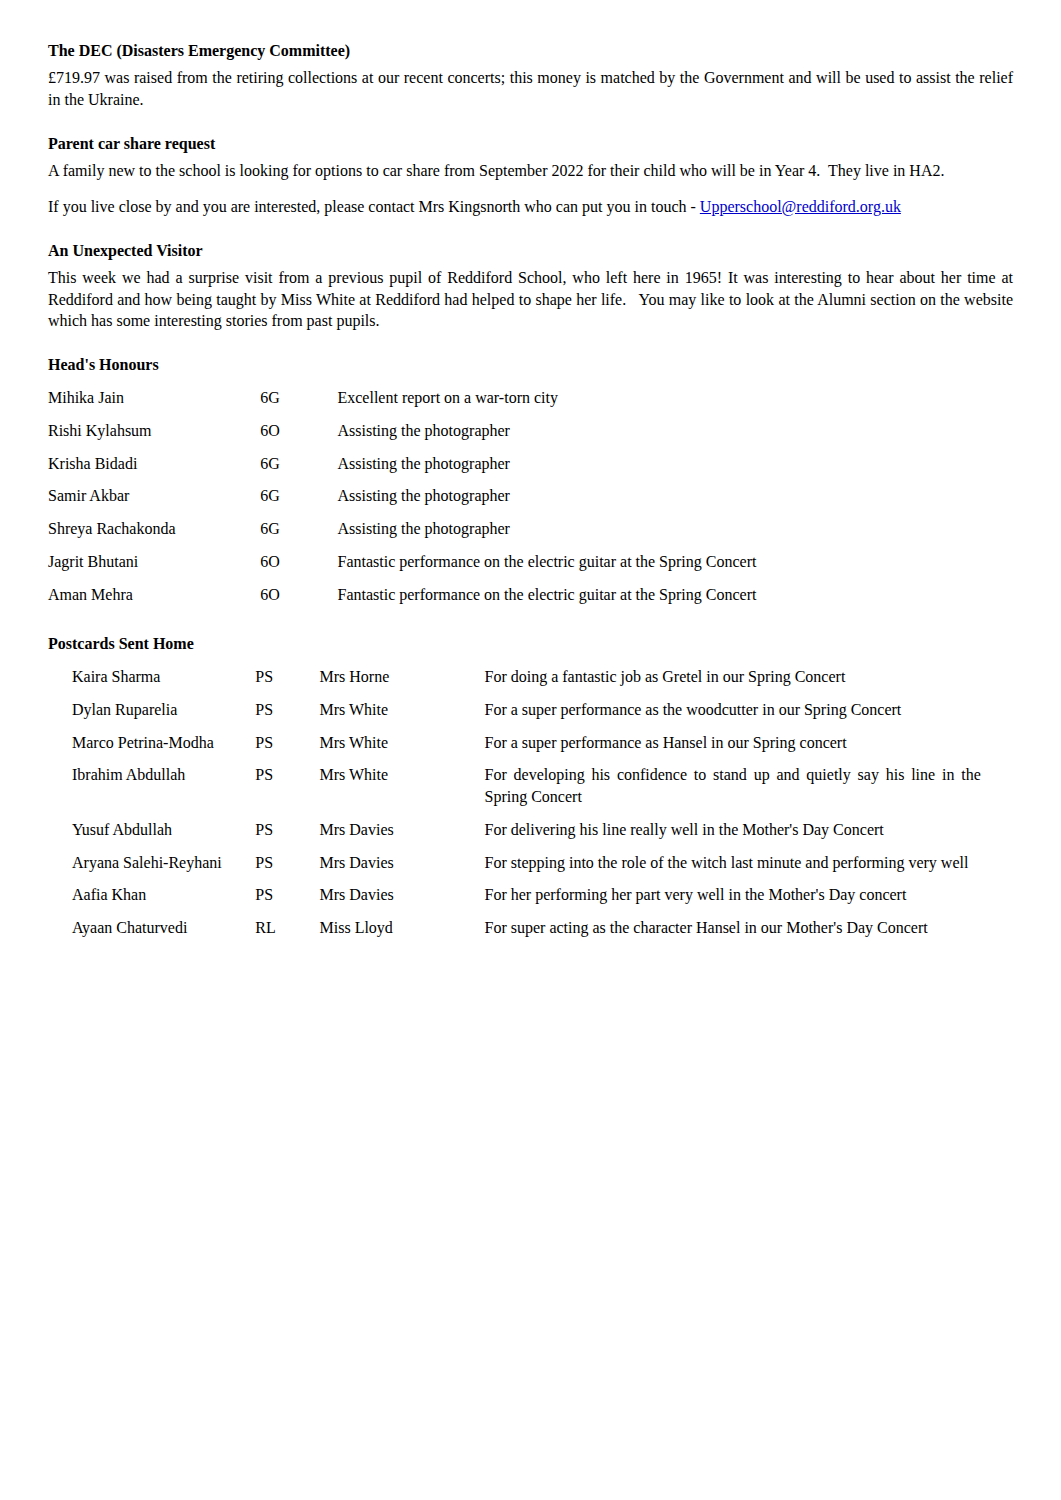The DEC (Disasters Emergency Committee)
£719.97 was raised from the retiring collections at our recent concerts; this money is matched by the Government and will be used to assist the relief in the Ukraine.
Parent car share request
A family new to the school is looking for options to car share from September 2022 for their child who will be in Year 4. They live in HA2.
If you live close by and you are interested, please contact Mrs Kingsnorth who can put you in touch - Upperschool@reddiford.org.uk
An Unexpected Visitor
This week we had a surprise visit from a previous pupil of Reddiford School, who left here in 1965! It was interesting to hear about her time at Reddiford and how being taught by Miss White at Reddiford had helped to shape her life. You may like to look at the Alumni section on the website which has some interesting stories from past pupils.
Head's Honours
| Mihika Jain | 6G | Excellent report on a war-torn city |
| Rishi Kylahsum | 6O | Assisting the photographer |
| Krisha Bidadi | 6G | Assisting the photographer |
| Samir Akbar | 6G | Assisting the photographer |
| Shreya Rachakonda | 6G | Assisting the photographer |
| Jagrit Bhutani | 6O | Fantastic performance on the electric guitar at the Spring Concert |
| Aman Mehra | 6O | Fantastic performance on the electric guitar at the Spring Concert |
Postcards Sent Home
| Kaira Sharma | PS | Mrs Horne | For doing a fantastic job as Gretel in our Spring Concert |
| Dylan Ruparelia | PS | Mrs White | For a super performance as the woodcutter in our Spring Concert |
| Marco Petrina-Modha | PS | Mrs White | For a super performance as Hansel in our Spring concert |
| Ibrahim Abdullah | PS | Mrs White | For developing his confidence to stand up and quietly say his line in the Spring Concert |
| Yusuf Abdullah | PS | Mrs Davies | For delivering his line really well in the Mother's Day Concert |
| Aryana Salehi-Reyhani | PS | Mrs Davies | For stepping into the role of the witch last minute and performing very well |
| Aafia Khan | PS | Mrs Davies | For her performing her part very well in the Mother's Day concert |
| Ayaan Chaturvedi | RL | Miss Lloyd | For super acting as the character Hansel in our Mother's Day Concert |